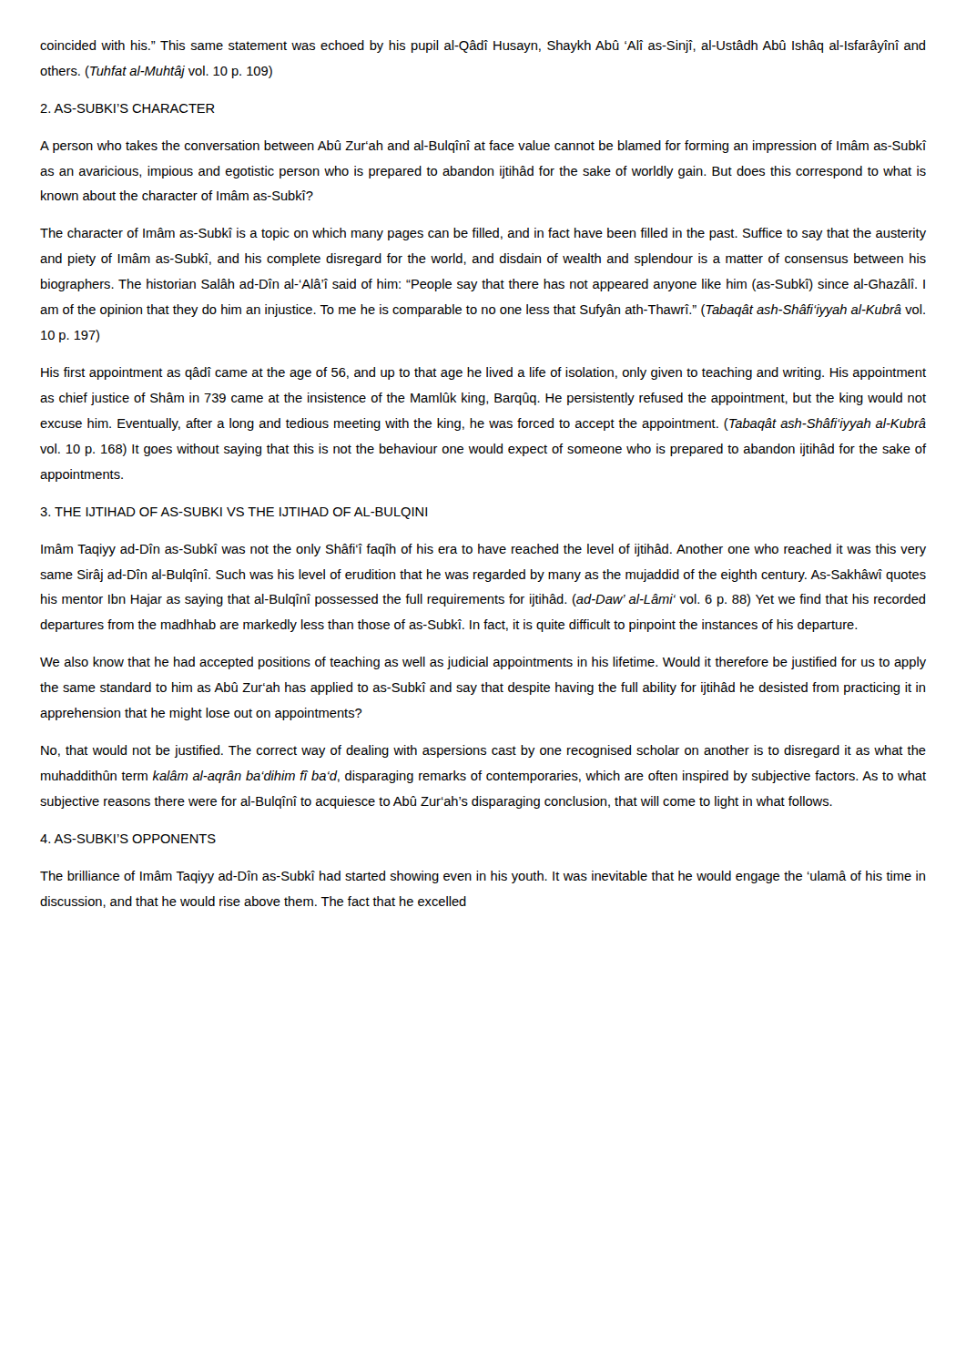coincided with his.” This same statement was echoed by his pupil al-Qâdî Husayn, Shaykh Abû ‘Alî as-Sinjî, al-Ustâdh Abû Ishâq al-Isfarâyînî and others. (Tuhfat al-Muhtâj vol. 10 p. 109)
2. As-Subki’s Character
A person who takes the conversation between Abû Zur‘ah and al-Bulqînî at face value cannot be blamed for forming an impression of Imâm as-Subkî as an avaricious, impious and egotistic person who is prepared to abandon ijtihâd for the sake of worldly gain. But does this correspond to what is known about the character of Imâm as-Subkî?
The character of Imâm as-Subkî is a topic on which many pages can be filled, and in fact have been filled in the past. Suffice to say that the austerity and piety of Imâm as-Subkî, and his complete disregard for the world, and disdain of wealth and splendour is a matter of consensus between his biographers. The historian Salâh ad-Dîn al-‘Alâ’î said of him: “People say that there has not appeared anyone like him (as-Subkî) since al-Ghazâlî. I am of the opinion that they do him an injustice. To me he is comparable to no one less that Sufyân ath-Thawrî.” (Tabaqât ash-Shâfi‘iyyah al-Kubrâ vol. 10 p. 197)
His first appointment as qâdî came at the age of 56, and up to that age he lived a life of isolation, only given to teaching and writing. His appointment as chief justice of Shâm in 739 came at the insistence of the Mamlûk king, Barqûq. He persistently refused the appointment, but the king would not excuse him. Eventually, after a long and tedious meeting with the king, he was forced to accept the appointment. (Tabaqât ash-Shâfi‘iyyah al-Kubrâ vol. 10 p. 168) It goes without saying that this is not the behaviour one would expect of someone who is prepared to abandon ijtihâd for the sake of appointments.
3. The Ijtihad of As-Subki vs the Ijtihad of Al-Bulqini
Imâm Taqiyy ad-Dîn as-Subkî was not the only Shâfi‘î faqîh of his era to have reached the level of ijtihâd. Another one who reached it was this very same Sirâj ad-Dîn al-Bulqînî. Such was his level of erudition that he was regarded by many as the mujaddid of the eighth century. As-Sakhâwî quotes his mentor Ibn Hajar as saying that al-Bulqînî possessed the full requirements for ijtihâd. (ad-Daw’ al-Lâmi‘ vol. 6 p. 88) Yet we find that his recorded departures from the madhhab are markedly less than those of as-Subkî. In fact, it is quite difficult to pinpoint the instances of his departure.
We also know that he had accepted positions of teaching as well as judicial appointments in his lifetime. Would it therefore be justified for us to apply the same standard to him as Abû Zur‘ah has applied to as-Subkî and say that despite having the full ability for ijtihâd he desisted from practicing it in apprehension that he might lose out on appointments?
No, that would not be justified. The correct way of dealing with aspersions cast by one recognised scholar on another is to disregard it as what the muhaddithûn term kalâm al-aqrân ba‘dihim fî ba‘d, disparaging remarks of contemporaries, which are often inspired by subjective factors. As to what subjective reasons there were for al-Bulqînî to acquiesce to Abû Zur‘ah’s disparaging conclusion, that will come to light in what follows.
4. As-Subki’s Opponents
The brilliance of Imâm Taqiyy ad-Dîn as-Subkî had started showing even in his youth. It was inevitable that he would engage the ‘ulamâ of his time in discussion, and that he would rise above them. The fact that he excelled